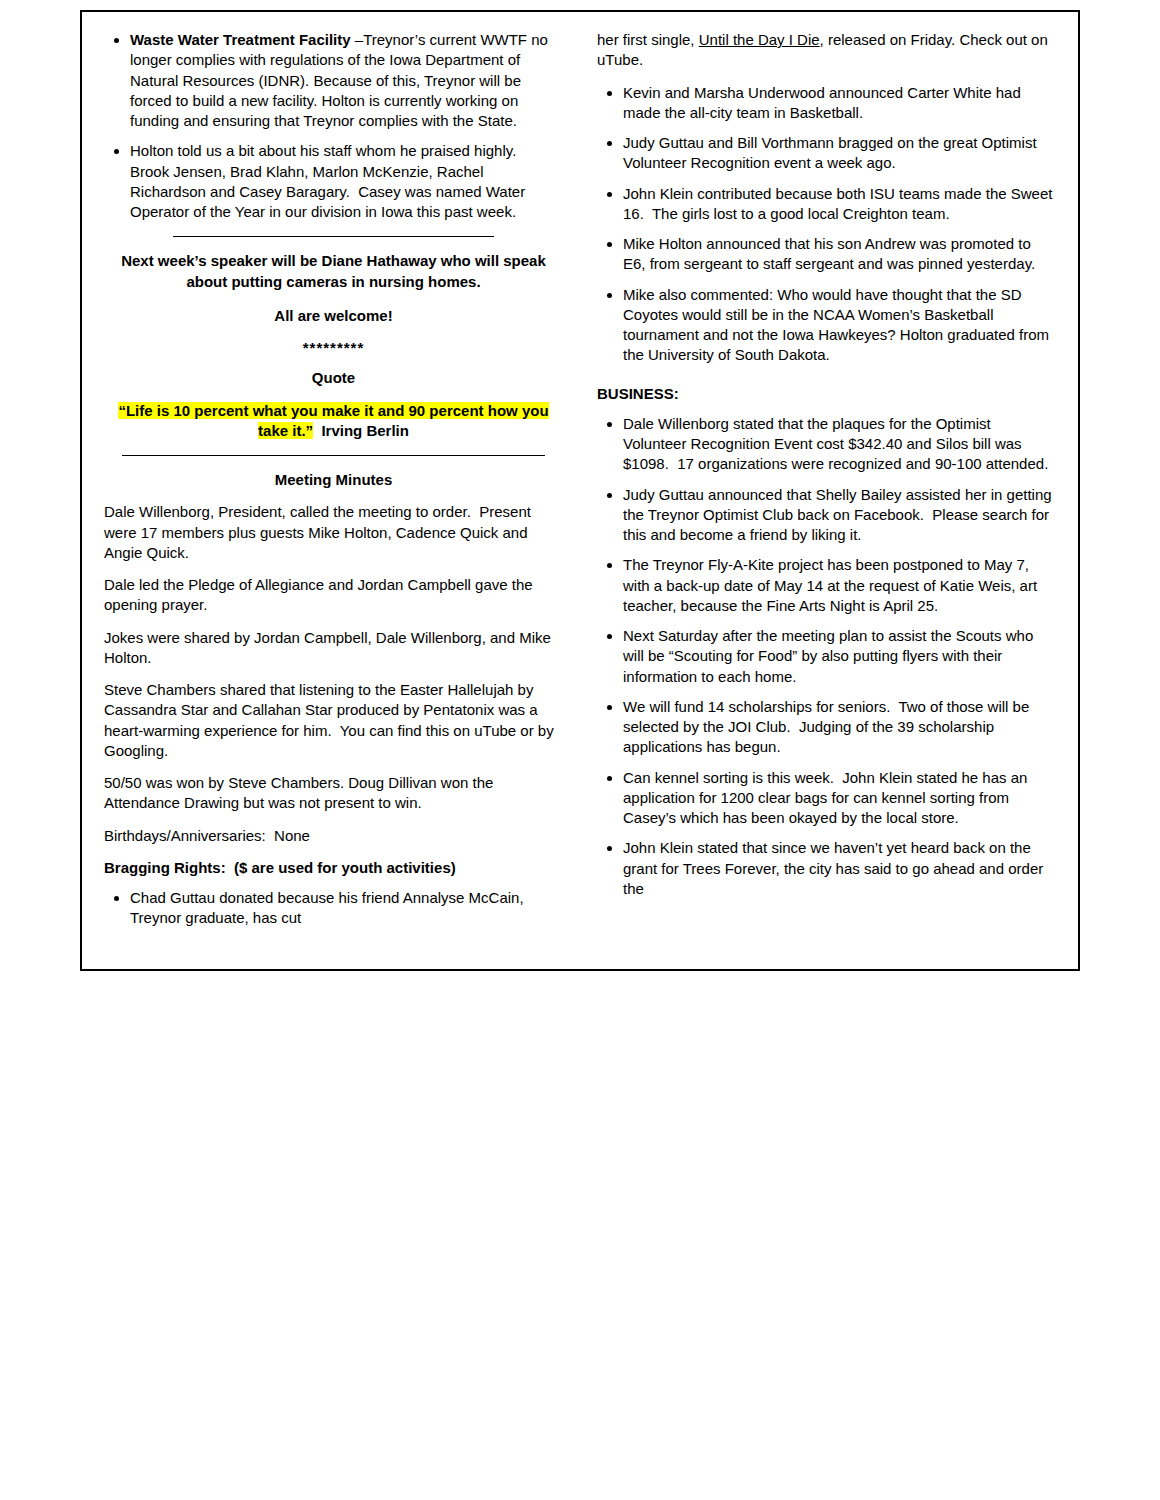Waste Water Treatment Facility –Treynor’s current WWTF no longer complies with regulations of the Iowa Department of Natural Resources (IDNR). Because of this, Treynor will be forced to build a new facility. Holton is currently working on funding and ensuring that Treynor complies with the State.
Holton told us a bit about his staff whom he praised highly. Brook Jensen, Brad Klahn, Marlon McKenzie, Rachel Richardson and Casey Baragary. Casey was named Water Operator of the Year in our division in Iowa this past week.
Next week’s speaker will be Diane Hathaway who will speak about putting cameras in nursing homes.
All are welcome!
*********
Quote
“Life is 10 percent what you make it and 90 percent how you take it.” Irving Berlin
Meeting Minutes
Dale Willenborg, President, called the meeting to order. Present were 17 members plus guests Mike Holton, Cadence Quick and Angie Quick.
Dale led the Pledge of Allegiance and Jordan Campbell gave the opening prayer.
Jokes were shared by Jordan Campbell, Dale Willenborg, and Mike Holton.
Steve Chambers shared that listening to the Easter Hallelujah by Cassandra Star and Callahan Star produced by Pentatonix was a heart-warming experience for him. You can find this on uTube or by Googling.
50/50 was won by Steve Chambers. Doug Dillivan won the Attendance Drawing but was not present to win.
Birthdays/Anniversaries: None
Bragging Rights: ($ are used for youth activities)
Chad Guttau donated because his friend Annalyse McCain, Treynor graduate, has cut
her first single, Until the Day I Die, released on Friday. Check out on uTube.
Kevin and Marsha Underwood announced Carter White had made the all-city team in Basketball.
Judy Guttau and Bill Vorthmann bragged on the great Optimist Volunteer Recognition event a week ago.
John Klein contributed because both ISU teams made the Sweet 16. The girls lost to a good local Creighton team.
Mike Holton announced that his son Andrew was promoted to E6, from sergeant to staff sergeant and was pinned yesterday.
Mike also commented: Who would have thought that the SD Coyotes would still be in the NCAA Women’s Basketball tournament and not the Iowa Hawkeyes? Holton graduated from the University of South Dakota.
BUSINESS:
Dale Willenborg stated that the plaques for the Optimist Volunteer Recognition Event cost $342.40 and Silos bill was $1098. 17 organizations were recognized and 90-100 attended.
Judy Guttau announced that Shelly Bailey assisted her in getting the Treynor Optimist Club back on Facebook. Please search for this and become a friend by liking it.
The Treynor Fly-A-Kite project has been postponed to May 7, with a back-up date of May 14 at the request of Katie Weis, art teacher, because the Fine Arts Night is April 25.
Next Saturday after the meeting plan to assist the Scouts who will be “Scouting for Food” by also putting flyers with their information to each home.
We will fund 14 scholarships for seniors. Two of those will be selected by the JOI Club. Judging of the 39 scholarship applications has begun.
Can kennel sorting is this week. John Klein stated he has an application for 1200 clear bags for can kennel sorting from Casey’s which has been okayed by the local store.
John Klein stated that since we haven’t yet heard back on the grant for Trees Forever, the city has said to go ahead and order the